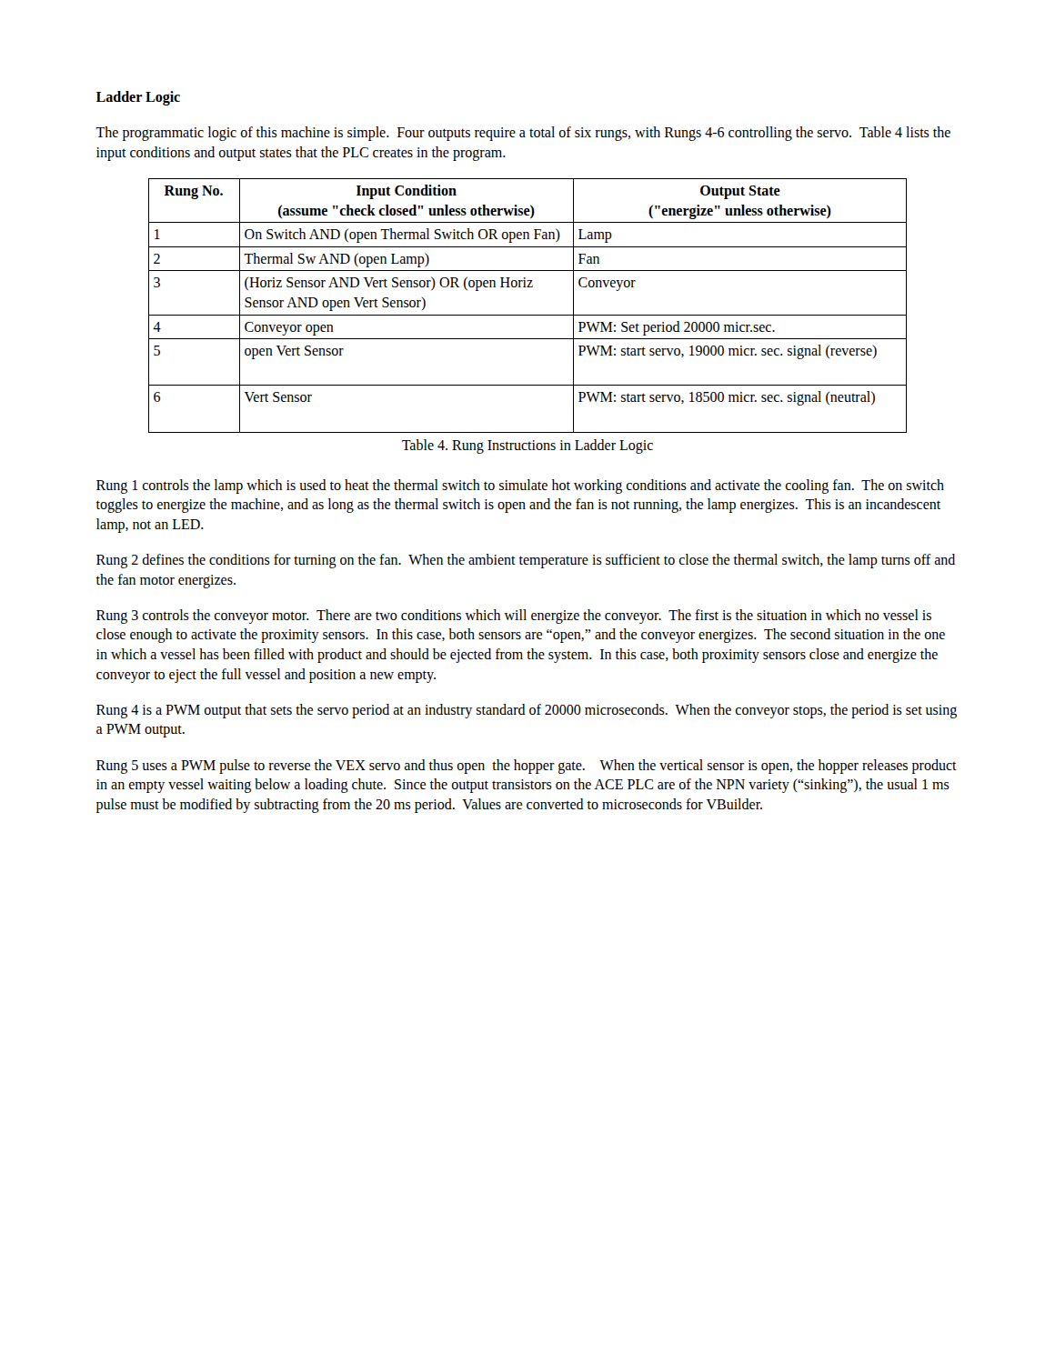Ladder Logic
The programmatic logic of this machine is simple. Four outputs require a total of six rungs, with Rungs 4-6 controlling the servo. Table 4 lists the input conditions and output states that the PLC creates in the program.
Table 4. Rung Instructions in Ladder Logic
| Rung No. | Input Condition (assume "check closed" unless otherwise) | Output State ("energize" unless otherwise) |
| --- | --- | --- |
| 1 | On Switch AND (open Thermal Switch OR open Fan) | Lamp |
| 2 | Thermal Sw AND (open Lamp) | Fan |
| 3 | (Horiz Sensor AND Vert Sensor) OR (open Horiz Sensor AND open Vert Sensor) | Conveyor |
| 4 | Conveyor open | PWM: Set period 20000 micr.sec. |
| 5 | open Vert Sensor | PWM: start servo, 19000 micr. sec. signal (reverse) |
| 6 | Vert Sensor | PWM: start servo, 18500 micr. sec. signal (neutral) |
Rung 1 controls the lamp which is used to heat the thermal switch to simulate hot working conditions and activate the cooling fan. The on switch toggles to energize the machine, and as long as the thermal switch is open and the fan is not running, the lamp energizes. This is an incandescent lamp, not an LED.
Rung 2 defines the conditions for turning on the fan. When the ambient temperature is sufficient to close the thermal switch, the lamp turns off and the fan motor energizes.
Rung 3 controls the conveyor motor. There are two conditions which will energize the conveyor. The first is the situation in which no vessel is close enough to activate the proximity sensors. In this case, both sensors are “open,” and the conveyor energizes. The second situation in the one in which a vessel has been filled with product and should be ejected from the system. In this case, both proximity sensors close and energize the conveyor to eject the full vessel and position a new empty.
Rung 4 is a PWM output that sets the servo period at an industry standard of 20000 microseconds. When the conveyor stops, the period is set using a PWM output.
Rung 5 uses a PWM pulse to reverse the VEX servo and thus open the hopper gate. When the vertical sensor is open, the hopper releases product in an empty vessel waiting below a loading chute. Since the output transistors on the ACE PLC are of the NPN variety (“sinking”), the usual 1 ms pulse must be modified by subtracting from the 20 ms period. Values are converted to microseconds for VBuilder.